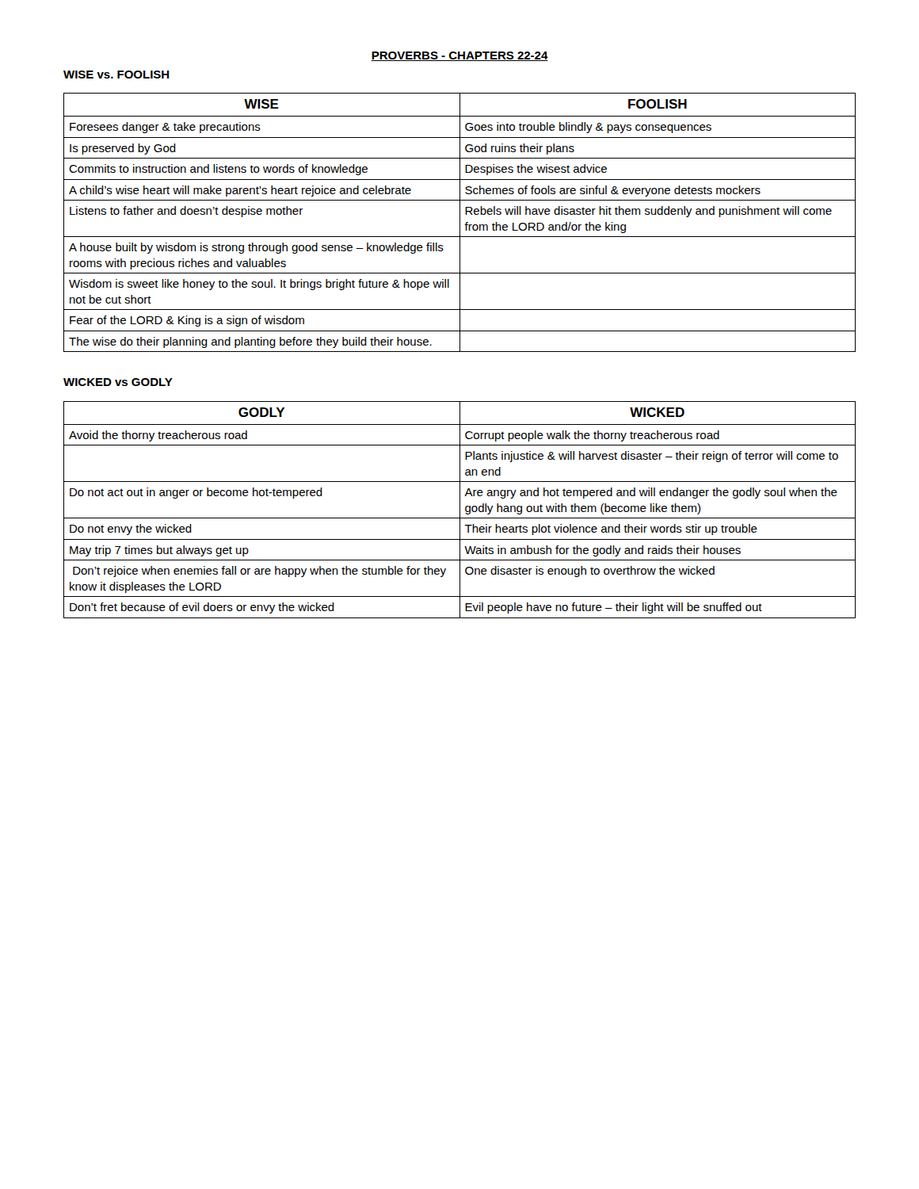PROVERBS - CHAPTERS 22-24
WISE vs. FOOLISH
| WISE | FOOLISH |
| --- | --- |
| Foresees danger & take precautions | Goes into trouble blindly & pays consequences |
| Is preserved by God | God ruins their plans |
| Commits to instruction and listens to words of knowledge | Despises the wisest advice |
| A child’s wise heart will make parent’s heart rejoice and celebrate | Schemes of fools are sinful & everyone detests mockers |
| Listens to father and doesn’t despise mother | Rebels will have disaster hit them suddenly and punishment will come from the LORD and/or the king |
| A house built by wisdom is strong through good sense – knowledge fills rooms with precious riches and valuables | |
| Wisdom is sweet like honey to the soul. It brings bright future & hope will not be cut short | |
| Fear of the LORD & King is a sign of wisdom | |
| The wise do their planning and planting before they build their house. | |
WICKED vs GODLY
| GODLY | WICKED |
| --- | --- |
| Avoid the thorny treacherous road | Corrupt people walk the thorny treacherous road |
| | Plants injustice & will harvest disaster – their reign of terror will come to an end |
| Do not act out in anger or become hot-tempered | Are angry and hot tempered and will endanger the godly soul when the godly hang out with them (become like them) |
| Do not envy the wicked | Their hearts plot violence and their words stir up trouble |
| May trip 7 times but always get up | Waits in ambush for the godly and raids their houses |
| Don’t rejoice when enemies fall or are happy when the stumble for they know it displeases the LORD | One disaster is enough to overthrow the wicked |
| Don’t fret because of evil doers or envy the wicked | Evil people have no future – their light will be snuffed out |